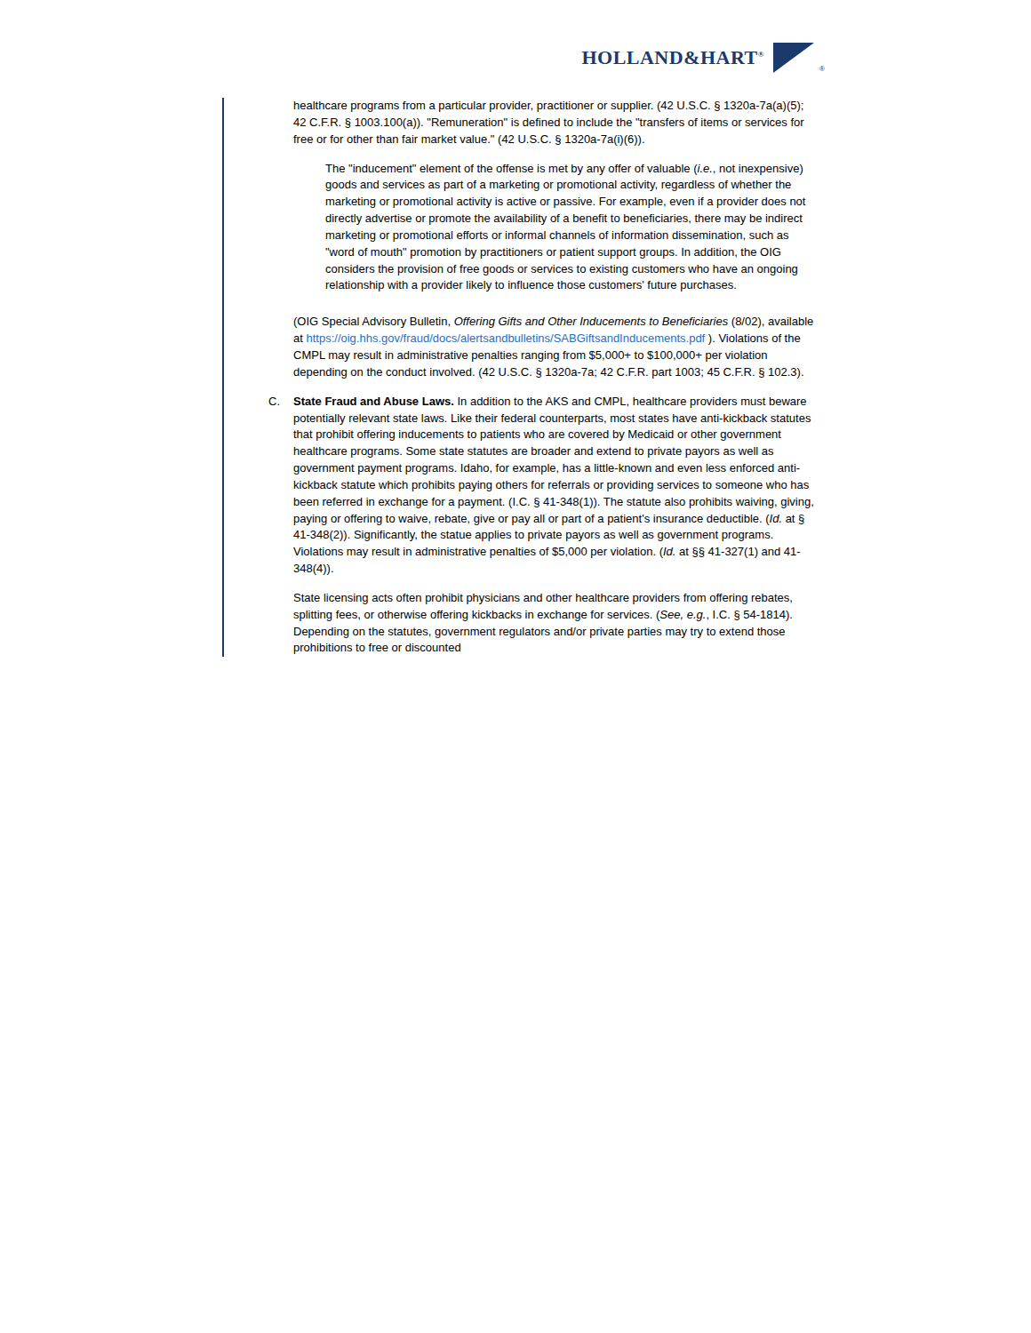HOLLAND&HART®®
healthcare programs from a particular provider, practitioner or supplier. (42 U.S.C. § 1320a-7a(a)(5); 42 C.F.R. § 1003.100(a)). "Remuneration" is defined to include the "transfers of items or services for free or for other than fair market value." (42 U.S.C. § 1320a-7a(i)(6)).
The "inducement" element of the offense is met by any offer of valuable (i.e., not inexpensive) goods and services as part of a marketing or promotional activity, regardless of whether the marketing or promotional activity is active or passive. For example, even if a provider does not directly advertise or promote the availability of a benefit to beneficiaries, there may be indirect marketing or promotional efforts or informal channels of information dissemination, such as "word of mouth" promotion by practitioners or patient support groups. In addition, the OIG considers the provision of free goods or services to existing customers who have an ongoing relationship with a provider likely to influence those customers' future purchases.
(OIG Special Advisory Bulletin, Offering Gifts and Other Inducements to Beneficiaries (8/02), available at https://oig.hhs.gov/fraud/docs/alertsandbulletins/SABGiftsandInducements.pdf ). Violations of the CMPL may result in administrative penalties ranging from $5,000+ to $100,000+ per violation depending on the conduct involved. (42 U.S.C. § 1320a-7a; 42 C.F.R. part 1003; 45 C.F.R. § 102.3).
C.
State Fraud and Abuse Laws. In addition to the AKS and CMPL, healthcare providers must beware potentially relevant state laws. Like their federal counterparts, most states have anti-kickback statutes that prohibit offering inducements to patients who are covered by Medicaid or other government healthcare programs. Some state statutes are broader and extend to private payors as well as government payment programs. Idaho, for example, has a little-known and even less enforced anti-kickback statute which prohibits paying others for referrals or providing services to someone who has been referred in exchange for a payment. (I.C. § 41-348(1)). The statute also prohibits waiving, giving, paying or offering to waive, rebate, give or pay all or part of a patient's insurance deductible. (Id. at § 41-348(2)). Significantly, the statue applies to private payors as well as government programs. Violations may result in administrative penalties of $5,000 per violation. (Id. at §§ 41-327(1) and 41-348(4)).
State licensing acts often prohibit physicians and other healthcare providers from offering rebates, splitting fees, or otherwise offering kickbacks in exchange for services. (See, e.g., I.C. § 54-1814). Depending on the statutes, government regulators and/or private parties may try to extend those prohibitions to free or discounted